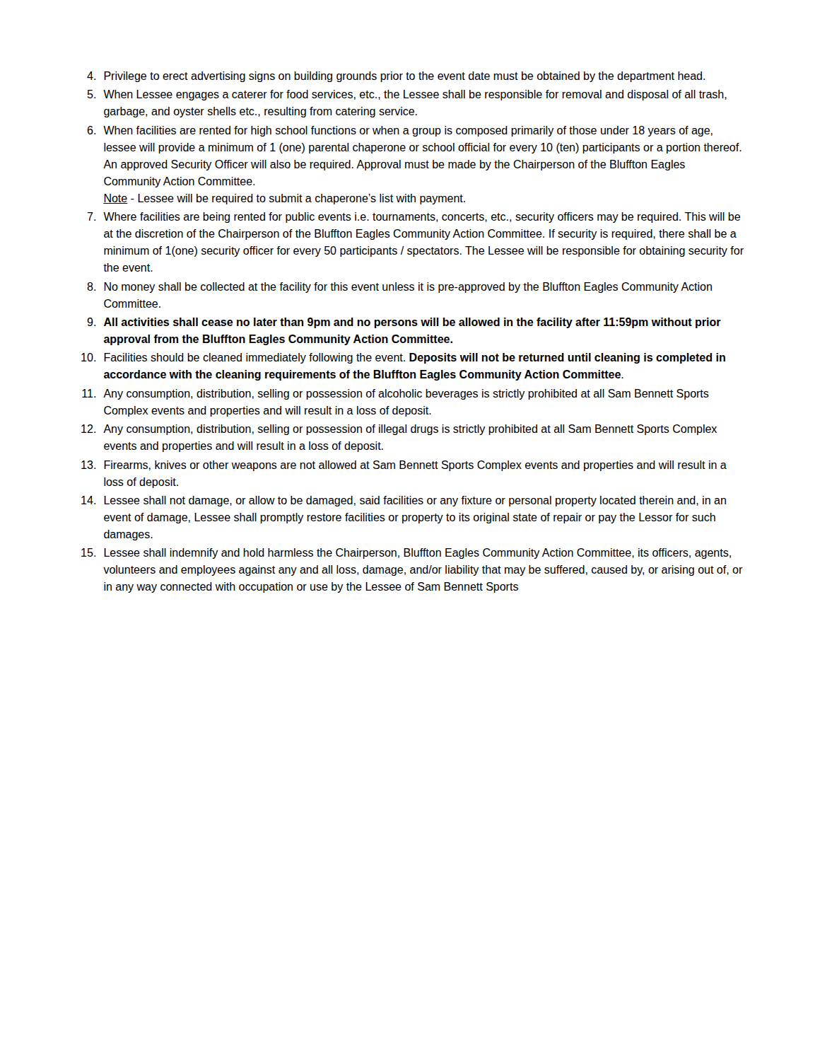Privilege to erect advertising signs on building grounds prior to the event date must be obtained by the department head.
When Lessee engages a caterer for food services, etc., the Lessee shall be responsible for removal and disposal of all trash, garbage, and oyster shells etc., resulting from catering service.
When facilities are rented for high school functions or when a group is composed primarily of those under 18 years of age, lessee will provide a minimum of 1 (one) parental chaperone or school official for every 10 (ten) participants or a portion thereof. An approved Security Officer will also be required. Approval must be made by the Chairperson of the Bluffton Eagles Community Action Committee.
Note - Lessee will be required to submit a chaperone’s list with payment.
Where facilities are being rented for public events i.e. tournaments, concerts, etc., security officers may be required. This will be at the discretion of the Chairperson of the Bluffton Eagles Community Action Committee. If security is required, there shall be a minimum of 1(one) security officer for every 50 participants / spectators. The Lessee will be responsible for obtaining security for the event.
No money shall be collected at the facility for this event unless it is pre-approved by the Bluffton Eagles Community Action Committee.
All activities shall cease no later than 9pm and no persons will be allowed in the facility after 11:59pm without prior approval from the Bluffton Eagles Community Action Committee.
Facilities should be cleaned immediately following the event. Deposits will not be returned until cleaning is completed in accordance with the cleaning requirements of the Bluffton Eagles Community Action Committee.
Any consumption, distribution, selling or possession of alcoholic beverages is strictly prohibited at all Sam Bennett Sports Complex events and properties and will result in a loss of deposit.
Any consumption, distribution, selling or possession of illegal drugs is strictly prohibited at all Sam Bennett Sports Complex events and properties and will result in a loss of deposit.
Firearms, knives or other weapons are not allowed at Sam Bennett Sports Complex events and properties and will result in a loss of deposit.
Lessee shall not damage, or allow to be damaged, said facilities or any fixture or personal property located therein and, in an event of damage, Lessee shall promptly restore facilities or property to its original state of repair or pay the Lessor for such damages.
Lessee shall indemnify and hold harmless the Chairperson, Bluffton Eagles Community Action Committee, its officers, agents, volunteers and employees against any and all loss, damage, and/or liability that may be suffered, caused by, or arising out of, or in any way connected with occupation or use by the Lessee of Sam Bennett Sports